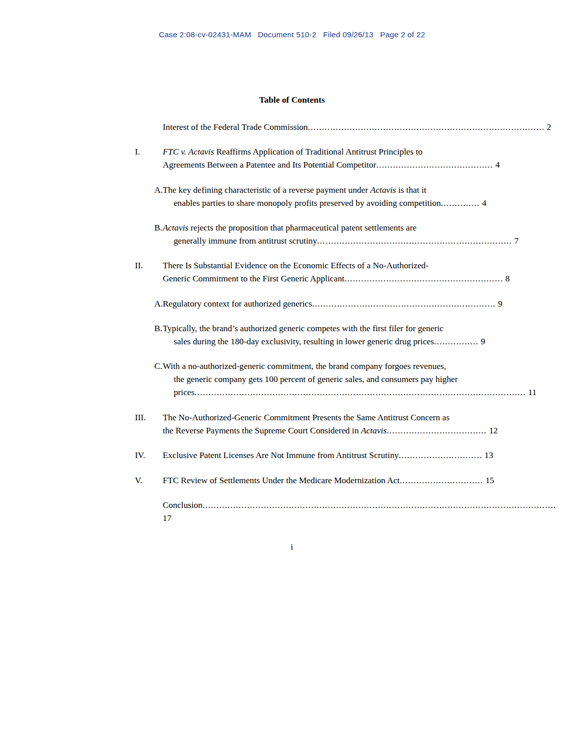Case 2:08-cv-02431-MAM Document 510-2 Filed 09/26/13 Page 2 of 22
Table of Contents
| | Interest of the Federal Trade Commission ..................................................................................... 2 |
| I. | FTC v. Actavis Reaffirms Application of Traditional Antitrust Principles to Agreements Between a Patentee and Its Potential Competitor .......................................... 4 |
| A. | The key defining characteristic of a reverse payment under Actavis is that it enables parties to share monopoly profits preserved by avoiding competition .............. 4 |
| B. | Actavis rejects the proposition that pharmaceutical patent settlements are generally immune from antitrust scrutiny ...................................................................... 7 |
| II. | There Is Substantial Evidence on the Economic Effects of a No-Authorized- Generic Commitment to the First Generic Applicant ......................................................... 8 |
| A. | Regulatory context for authorized generics .................................................................. 9 |
| B. | Typically, the brand’s authorized generic competes with the first filer for generic sales during the 180-day exclusivity, resulting in lower generic drug prices ................ 9 |
| C. | With a no-authorized-generic commitment, the brand company forgoes revenues, the generic company gets 100 percent of generic sales, and consumers pay higher prices ....................................................................................................................... 11 |
| III. | The No-Authorized-Generic Commitment Presents the Same Antitrust Concern as the Reverse Payments the Supreme Court Considered in Actavis .................................... 12 |
| IV. | Exclusive Patent Licenses Are Not Immune from Antitrust Scrutiny .............................. 13 |
| V. | FTC Review of Settlements Under the Medicare Modernization Act .............................. 15 |
| | Conclusion ............................................................................................................................... 17 |
i